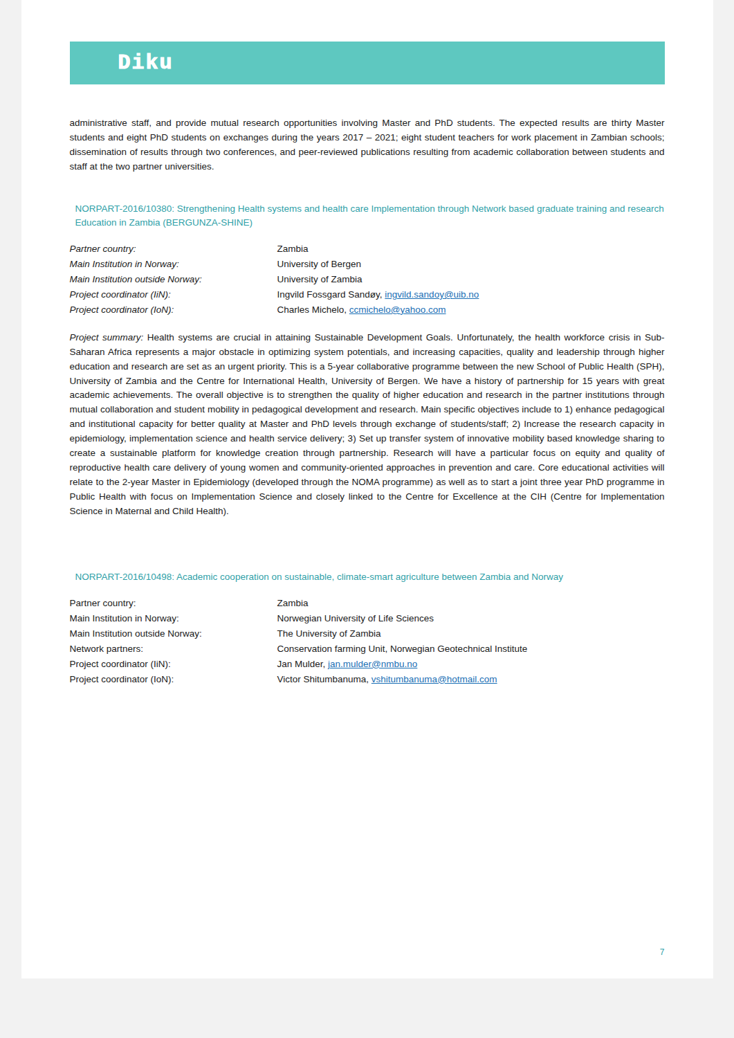Diku
administrative staff, and provide mutual research opportunities involving Master and PhD students. The expected results are thirty Master students and eight PhD students on exchanges during the years 2017 – 2021; eight student teachers for work placement in Zambian schools; dissemination of results through two conferences, and peer-reviewed publications resulting from academic collaboration between students and staff at the two partner universities.
NORPART-2016/10380: Strengthening Health systems and health care Implementation through Network based graduate training and research Education in Zambia (BERGUNZA-SHINE)
| Partner country: | Zambia |
| Main Institution in Norway: | University of Bergen |
| Main Institution outside Norway: | University of Zambia |
| Project coordinator (IiN): | Ingvild Fossgard Sandøy, ingvild.sandoy@uib.no |
| Project coordinator (IoN): | Charles Michelo, ccmichelo@yahoo.com |
Project summary: Health systems are crucial in attaining Sustainable Development Goals. Unfortunately, the health workforce crisis in Sub-Saharan Africa represents a major obstacle in optimizing system potentials, and increasing capacities, quality and leadership through higher education and research are set as an urgent priority. This is a 5-year collaborative programme between the new School of Public Health (SPH), University of Zambia and the Centre for International Health, University of Bergen. We have a history of partnership for 15 years with great academic achievements. The overall objective is to strengthen the quality of higher education and research in the partner institutions through mutual collaboration and student mobility in pedagogical development and research. Main specific objectives include to 1) enhance pedagogical and institutional capacity for better quality at Master and PhD levels through exchange of students/staff; 2) Increase the research capacity in epidemiology, implementation science and health service delivery; 3) Set up transfer system of innovative mobility based knowledge sharing to create a sustainable platform for knowledge creation through partnership. Research will have a particular focus on equity and quality of reproductive health care delivery of young women and community-oriented approaches in prevention and care. Core educational activities will relate to the 2-year Master in Epidemiology (developed through the NOMA programme) as well as to start a joint three year PhD programme in Public Health with focus on Implementation Science and closely linked to the Centre for Excellence at the CIH (Centre for Implementation Science in Maternal and Child Health).
NORPART-2016/10498: Academic cooperation on sustainable, climate-smart agriculture between Zambia and Norway
| Partner country: | Zambia |
| Main Institution in Norway: | Norwegian University of Life Sciences |
| Main Institution outside Norway: | The University of Zambia |
| Network partners: | Conservation farming Unit, Norwegian Geotechnical Institute |
| Project coordinator (IiN): | Jan Mulder, jan.mulder@nmbu.no |
| Project coordinator (IoN): | Victor Shitumbanuma, vshitumbanuma@hotmail.com |
7